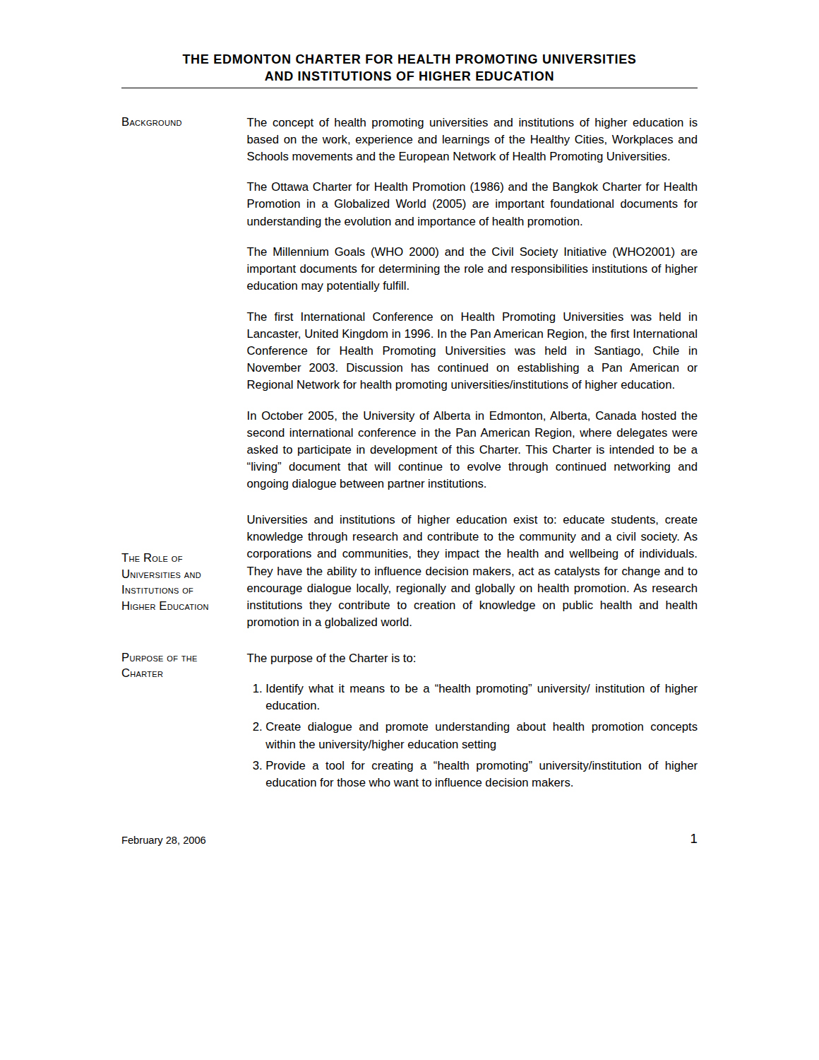The Edmonton Charter for Health Promoting Universities
and Institutions of Higher Education
Background
The concept of health promoting universities and institutions of higher education is based on the work, experience and learnings of the Healthy Cities, Workplaces and Schools movements and the European Network of Health Promoting Universities.
The Ottawa Charter for Health Promotion (1986) and the Bangkok Charter for Health Promotion in a Globalized World (2005) are important foundational documents for understanding the evolution and importance of health promotion.
The Millennium Goals (WHO 2000) and the Civil Society Initiative (WHO2001) are important documents for determining the role and responsibilities institutions of higher education may potentially fulfill.
The first International Conference on Health Promoting Universities was held in Lancaster, United Kingdom in 1996. In the Pan American Region, the first International Conference for Health Promoting Universities was held in Santiago, Chile in November 2003. Discussion has continued on establishing a Pan American or Regional Network for health promoting universities/institutions of higher education.
In October 2005, the University of Alberta in Edmonton, Alberta, Canada hosted the second international conference in the Pan American Region, where delegates were asked to participate in development of this Charter. This Charter is intended to be a “living” document that will continue to evolve through continued networking and ongoing dialogue between partner institutions.
The Role of Universities and Institutions of Higher Education
Universities and institutions of higher education exist to: educate students, create knowledge through research and contribute to the community and a civil society. As corporations and communities, they impact the health and wellbeing of individuals. They have the ability to influence decision makers, act as catalysts for change and to encourage dialogue locally, regionally and globally on health promotion. As research institutions they contribute to creation of knowledge on public health and health promotion in a globalized world.
Purpose of the Charter
The purpose of the Charter is to:
Identify what it means to be a “health promoting” university/ institution of higher education.
Create dialogue and promote understanding about health promotion concepts within the university/higher education setting
Provide a tool for creating a “health promoting” university/institution of higher education for those who want to influence decision makers.
February 28, 2006
1